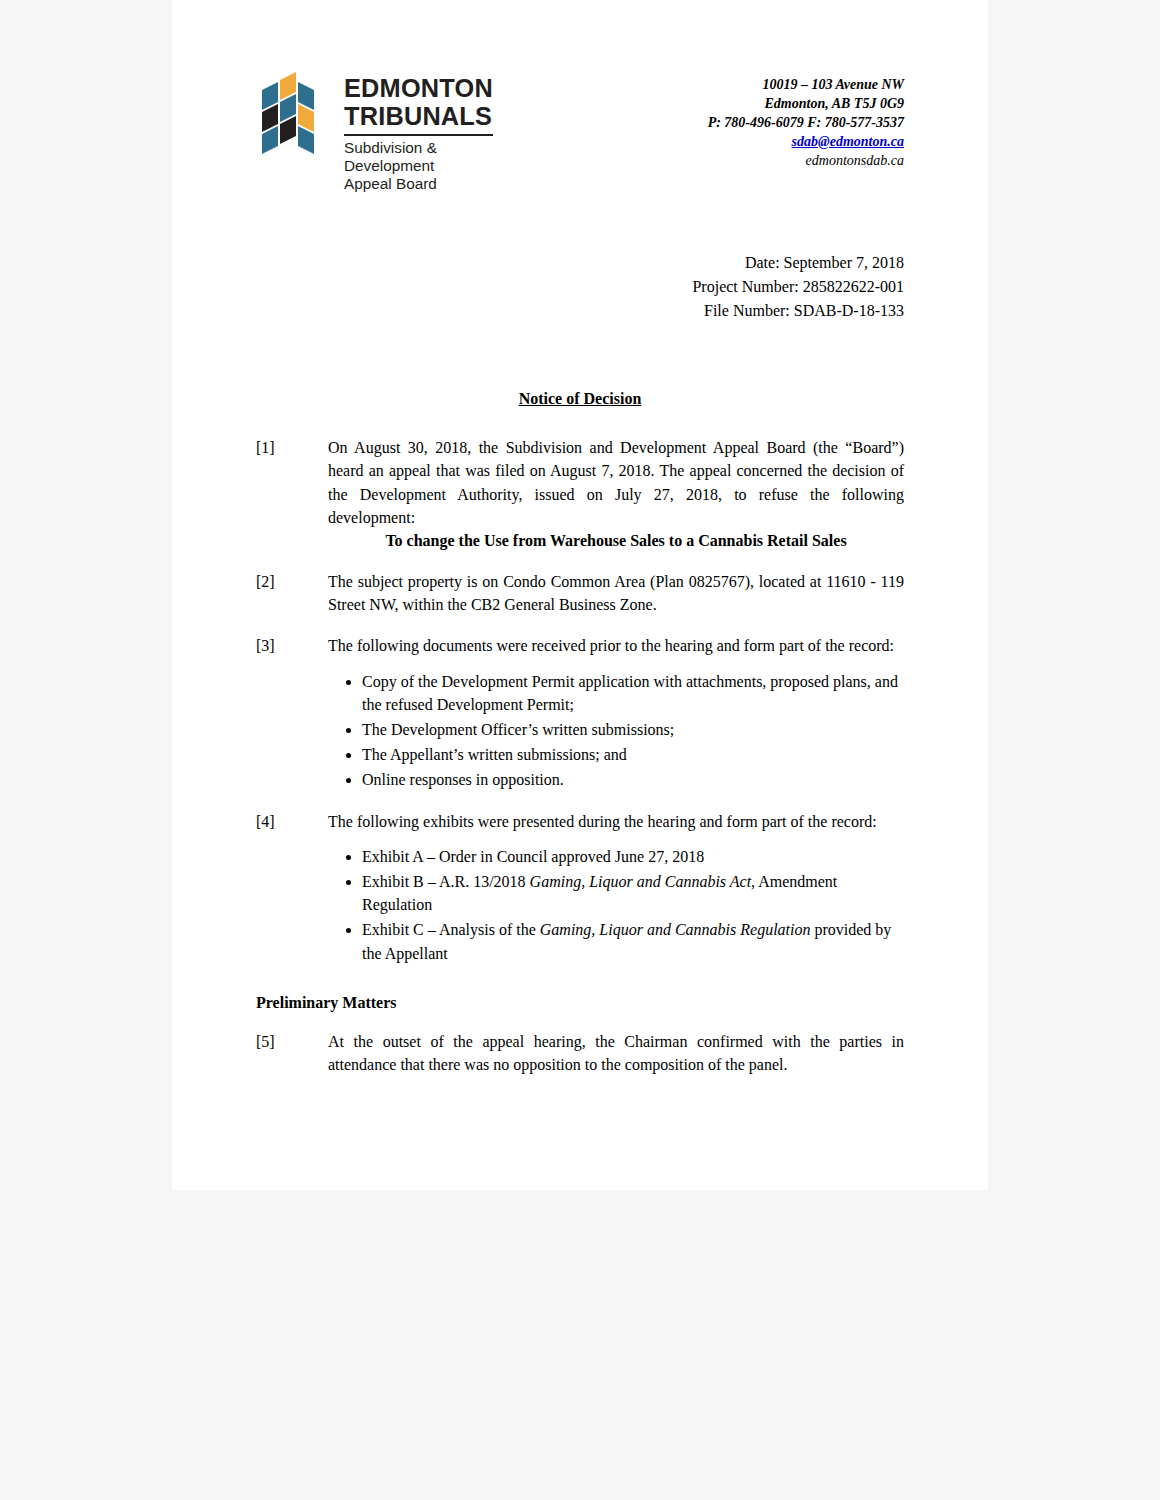EDMONTON
TRIBUNALS
Subdivision &
Development
Appeal Board
10019 – 103 Avenue NW
Edmonton, AB T5J 0G9
P: 780-496-6079 F: 780-577-3537
sdab@edmonton.ca
edmontonsdab.ca
Date: September 7, 2018
Project Number: 285822622-001
File Number: SDAB-D-18-133
Notice of Decision
On August 30, 2018, the Subdivision and Development Appeal Board (the “Board”) heard an appeal that was filed on August 7, 2018. The appeal concerned the decision of the Development Authority, issued on July 27, 2018, to refuse the following development:
To change the Use from Warehouse Sales to a Cannabis Retail Sales
The subject property is on Condo Common Area (Plan 0825767), located at 11610 - 119 Street NW, within the CB2 General Business Zone.
The following documents were received prior to the hearing and form part of the record:
Copy of the Development Permit application with attachments, proposed plans, and the refused Development Permit;
The Development Officer’s written submissions;
The Appellant’s written submissions; and
Online responses in opposition.
The following exhibits were presented during the hearing and form part of the record:
Exhibit A – Order in Council approved June 27, 2018
Exhibit B – A.R. 13/2018 Gaming, Liquor and Cannabis Act, Amendment Regulation
Exhibit C – Analysis of the Gaming, Liquor and Cannabis Regulation provided by the Appellant
Preliminary Matters
At the outset of the appeal hearing, the Chairman confirmed with the parties in attendance that there was no opposition to the composition of the panel.